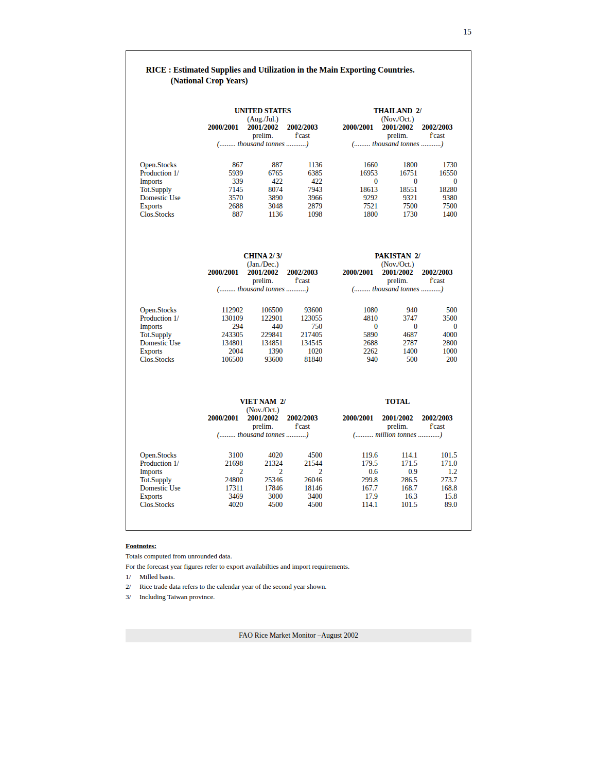15
RICE : Estimated Supplies and Utilization in the Main Exporting Countries. (National Crop Years)
| | UNITED STATES | | THAILAND 2/ |
| | (Aug./Jul.) | | (Nov./Oct.) |
| | 2000/2001 | 2001/2002 | 2002/2003 | | 2000/2001 | 2001/2002 | 2002/2003 |
| | | prelim. | f'cast | | | prelim. | f'cast |
| | (......... thousand tonnes ...........) | | (......... thousand tonnes ...........) |
| Open.Stocks | 867 | 887 | 1136 | | 1660 | 1800 | 1730 |
| Production 1/ | 5939 | 6765 | 6385 | | 16953 | 16751 | 16550 |
| Imports | 339 | 422 | 422 | | 0 | 0 | 0 |
| Tot.Supply | 7145 | 8074 | 7943 | | 18613 | 18551 | 18280 |
| Domestic Use | 3570 | 3890 | 3966 | | 9292 | 9321 | 9380 |
| Exports | 2688 | 3048 | 2879 | | 7521 | 7500 | 7500 |
| Clos.Stocks | 887 | 1136 | 1098 | | 1800 | 1730 | 1400 |
| | CHINA 2/ 3/ | | PAKISTAN 2/ |
| | (Jan./Dec.) | | (Nov./Oct.) |
| | 2000/2001 | 2001/2002 | 2002/2003 | | 2000/2001 | 2001/2002 | 2002/2003 |
| | | prelim. | f'cast | | | prelim. | f'cast |
| | (......... thousand tonnes ...........) | | (......... thousand tonnes ...........) |
| Open.Stocks | 112902 | 106500 | 93600 | | 1080 | 940 | 500 |
| Production 1/ | 130109 | 122901 | 123055 | | 4810 | 3747 | 3500 |
| Imports | 294 | 440 | 750 | | 0 | 0 | 0 |
| Tot.Supply | 243305 | 229841 | 217405 | | 5890 | 4687 | 4000 |
| Domestic Use | 134801 | 134851 | 134545 | | 2688 | 2787 | 2800 |
| Exports | 2004 | 1390 | 1020 | | 2262 | 1400 | 1000 |
| Clos.Stocks | 106500 | 93600 | 81840 | | 940 | 500 | 200 |
| | VIET NAM 2/ | | TOTAL |
| | (Nov./Oct.) | | |
| | 2000/2001 | 2001/2002 | 2002/2003 | | 2000/2001 | 2001/2002 | 2002/2003 |
| | | prelim. | f'cast | | | prelim. | f'cast |
| | (......... thousand tonnes ...........) | | (.......... million tonnes ............) |
| Open.Stocks | 3100 | 4020 | 4500 | | 119.6 | 114.1 | 101.5 |
| Production 1/ | 21698 | 21324 | 21544 | | 179.5 | 171.5 | 171.0 |
| Imports | 2 | 2 | 2 | | 0.6 | 0.9 | 1.2 |
| Tot.Supply | 24800 | 25346 | 26046 | | 299.8 | 286.5 | 273.7 |
| Domestic Use | 17311 | 17846 | 18146 | | 167.7 | 168.7 | 168.8 |
| Exports | 3469 | 3000 | 3400 | | 17.9 | 16.3 | 15.8 |
| Clos.Stocks | 4020 | 4500 | 4500 | | 114.1 | 101.5 | 89.0 |
Footnotes:
Totals computed from unrounded data.
For the forecast year figures refer to export availabilties and import requirements.
1/Milled basis.
2/Rice trade data refers to the calendar year of the second year shown.
3/Including Taiwan province.
FAO Rice Market Monitor –August 2002